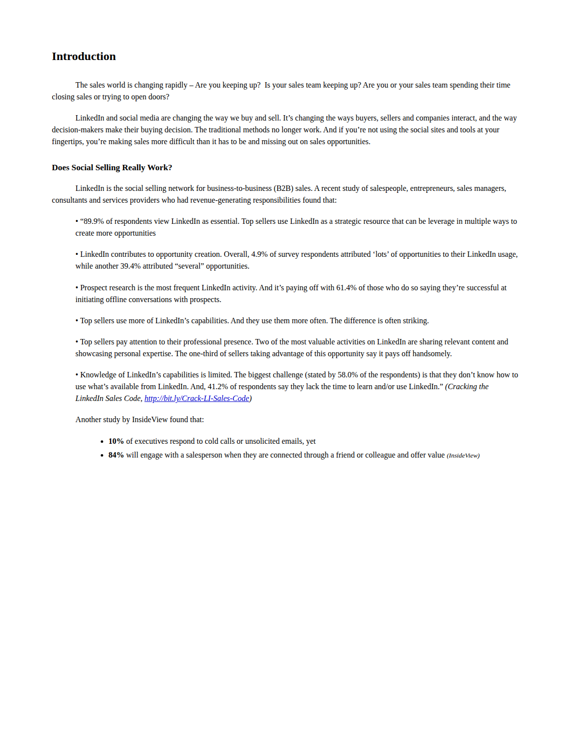Introduction
The sales world is changing rapidly – Are you keeping up? Is your sales team keeping up? Are you or your sales team spending their time closing sales or trying to open doors?
LinkedIn and social media are changing the way we buy and sell. It’s changing the ways buyers, sellers and companies interact, and the way decision-makers make their buying decision. The traditional methods no longer work. And if you’re not using the social sites and tools at your fingertips, you’re making sales more difficult than it has to be and missing out on sales opportunities.
Does Social Selling Really Work?
LinkedIn is the social selling network for business-to-business (B2B) sales. A recent study of salespeople, entrepreneurs, sales managers, consultants and services providers who had revenue-generating responsibilities found that:
• “89.9% of respondents view LinkedIn as essential. Top sellers use LinkedIn as a strategic resource that can be leverage in multiple ways to create more opportunities
• LinkedIn contributes to opportunity creation. Overall, 4.9% of survey respondents attributed ‘lots’ of opportunities to their LinkedIn usage, while another 39.4% attributed “several” opportunities.
• Prospect research is the most frequent LinkedIn activity. And it’s paying off with 61.4% of those who do so saying they’re successful at initiating offline conversations with prospects.
• Top sellers use more of LinkedIn’s capabilities. And they use them more often. The difference is often striking.
• Top sellers pay attention to their professional presence. Two of the most valuable activities on LinkedIn are sharing relevant content and showcasing personal expertise. The one-third of sellers taking advantage of this opportunity say it pays off handsomely.
• Knowledge of LinkedIn’s capabilities is limited. The biggest challenge (stated by 58.0% of the respondents) is that they don’t know how to use what’s available from LinkedIn. And, 41.2% of respondents say they lack the time to learn and/or use LinkedIn.” (Cracking the LinkedIn Sales Code, http://bit.ly/Crack-LI-Sales-Code)
Another study by InsideView found that:
10% of executives respond to cold calls or unsolicited emails, yet
84% will engage with a salesperson when they are connected through a friend or colleague and offer value (InsideView)